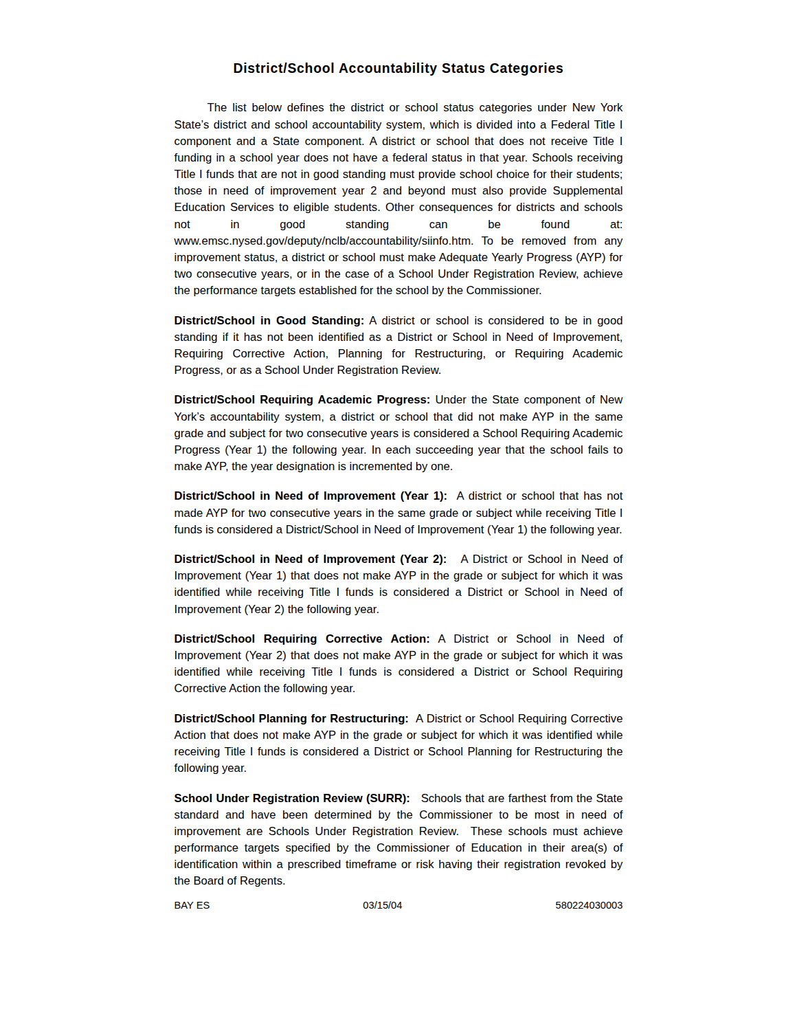District/School Accountability Status Categories
The list below defines the district or school status categories under New York State’s district and school accountability system, which is divided into a Federal Title I component and a State component. A district or school that does not receive Title I funding in a school year does not have a federal status in that year. Schools receiving Title I funds that are not in good standing must provide school choice for their students; those in need of improvement year 2 and beyond must also provide Supplemental Education Services to eligible students. Other consequences for districts and schools not in good standing can be found at: www.emsc.nysed.gov/deputy/nclb/accountability/siinfo.htm. To be removed from any improvement status, a district or school must make Adequate Yearly Progress (AYP) for two consecutive years, or in the case of a School Under Registration Review, achieve the performance targets established for the school by the Commissioner.
District/School in Good Standing: A district or school is considered to be in good standing if it has not been identified as a District or School in Need of Improvement, Requiring Corrective Action, Planning for Restructuring, or Requiring Academic Progress, or as a School Under Registration Review.
District/School Requiring Academic Progress: Under the State component of New York’s accountability system, a district or school that did not make AYP in the same grade and subject for two consecutive years is considered a School Requiring Academic Progress (Year 1) the following year. In each succeeding year that the school fails to make AYP, the year designation is incremented by one.
District/School in Need of Improvement (Year 1): A district or school that has not made AYP for two consecutive years in the same grade or subject while receiving Title I funds is considered a District/School in Need of Improvement (Year 1) the following year.
District/School in Need of Improvement (Year 2): A District or School in Need of Improvement (Year 1) that does not make AYP in the grade or subject for which it was identified while receiving Title I funds is considered a District or School in Need of Improvement (Year 2) the following year.
District/School Requiring Corrective Action: A District or School in Need of Improvement (Year 2) that does not make AYP in the grade or subject for which it was identified while receiving Title I funds is considered a District or School Requiring Corrective Action the following year.
District/School Planning for Restructuring: A District or School Requiring Corrective Action that does not make AYP in the grade or subject for which it was identified while receiving Title I funds is considered a District or School Planning for Restructuring the following year.
School Under Registration Review (SURR): Schools that are farthest from the State standard and have been determined by the Commissioner to be most in need of improvement are Schools Under Registration Review. These schools must achieve performance targets specified by the Commissioner of Education in their area(s) of identification within a prescribed timeframe or risk having their registration revoked by the Board of Regents.
BAY ES 03/15/04 580224030003